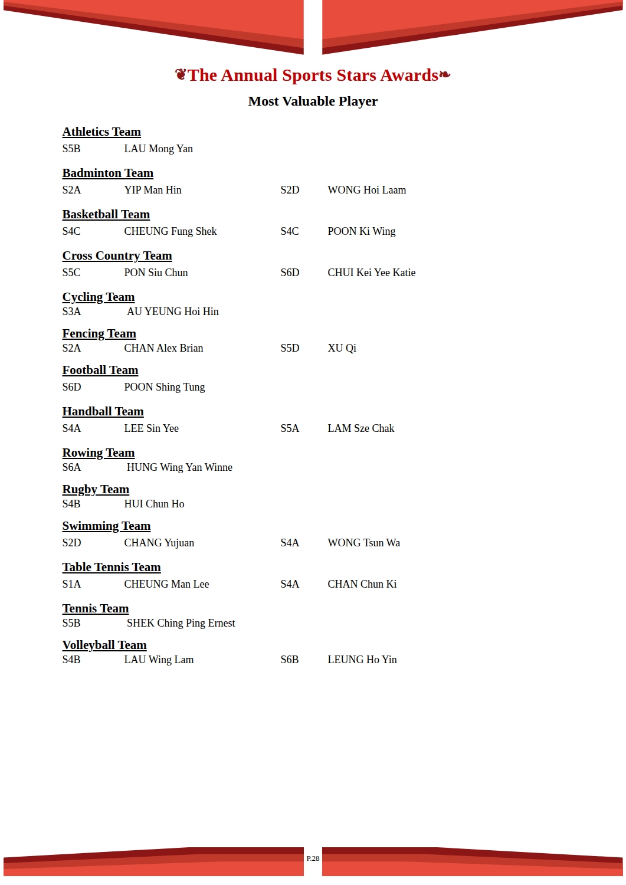❦The Annual Sports Stars Awards❧
Most Valuable Player
Athletics Team
| S5B | LAU Mong Yan |
Badminton Team
| S2A | YIP Man Hin | S2D | WONG Hoi Laam |
Basketball Team
| S4C | CHEUNG Fung Shek | S4C | POON Ki Wing |
Cross Country Team
| S5C | PON Siu Chun | S6D | CHUI Kei Yee Katie |
Cycling Team
| S3A | AU YEUNG Hoi Hin |
Fencing Team
| S2A | CHAN Alex Brian | S5D | XU Qi |
Football Team
| S6D | POON Shing Tung |
Handball Team
| S4A | LEE Sin Yee | S5A | LAM Sze Chak |
Rowing Team
| S6A | HUNG Wing Yan Winne |
Rugby Team
| S4B | HUI Chun Ho |
Swimming Team
| S2D | CHANG Yujuan | S4A | WONG Tsun Wa |
Table Tennis Team
| S1A | CHEUNG Man Lee | S4A | CHAN Chun Ki |
Tennis Team
| S5B | SHEK Ching Ping Ernest |
Volleyball Team
| S4B | LAU Wing Lam | S6B | LEUNG Ho Yin |
P.28